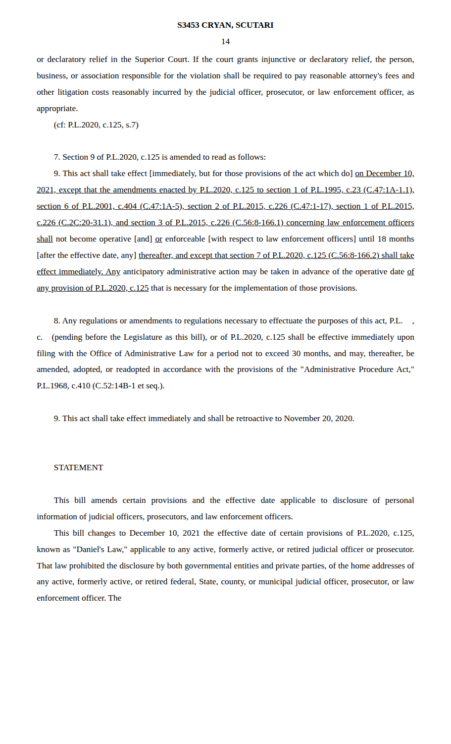S3453 CRYAN, SCUTARI 14
or declaratory relief in the Superior Court. If the court grants injunctive or declaratory relief, the person, business, or association responsible for the violation shall be required to pay reasonable attorney's fees and other litigation costs reasonably incurred by the judicial officer, prosecutor, or law enforcement officer, as appropriate.
(cf: P.L.2020, c.125, s.7)
7. Section 9 of P.L.2020, c.125 is amended to read as follows:
9. This act shall take effect immediately, but for those provisions of the act which do on December 10, 2021, except that the amendments enacted by P.L.2020, c.125 to section 1 of P.L.1995, c.23 (C.47:1A-1.1), section 6 of P.L.2001, c.404 (C.47:1A-5), section 2 of P.L.2015, c.226 (C.47:1-17), section 1 of P.L.2015, c.226 (C.2C:20-31.1), and section 3 of P.L.2015, c.226 (C.56:8-166.1) concerning law enforcement officers shall not become operative and or enforceable with respect to law enforcement officers until 18 months after the effective date, any thereafter, and except that section 7 of P.L.2020, c.125 (C.56:8-166.2) shall take effect immediately. Any anticipatory administrative action may be taken in advance of the operative date of any provision of P.L.2020, c.125 that is necessary for the implementation of those provisions.
8. Any regulations or amendments to regulations necessary to effectuate the purposes of this act, P.L. , c. (pending before the Legislature as this bill), or of P.L.2020, c.125 shall be effective immediately upon filing with the Office of Administrative Law for a period not to exceed 30 months, and may, thereafter, be amended, adopted, or readopted in accordance with the provisions of the "Administrative Procedure Act," P.L.1968, c.410 (C.52:14B-1 et seq.).
9. This act shall take effect immediately and shall be retroactive to November 20, 2020.
STATEMENT
This bill amends certain provisions and the effective date applicable to disclosure of personal information of judicial officers, prosecutors, and law enforcement officers.
This bill changes to December 10, 2021 the effective date of certain provisions of P.L.2020, c.125, known as "Daniel's Law," applicable to any active, formerly active, or retired judicial officer or prosecutor. That law prohibited the disclosure by both governmental entities and private parties, of the home addresses of any active, formerly active, or retired federal, State, county, or municipal judicial officer, prosecutor, or law enforcement officer. The